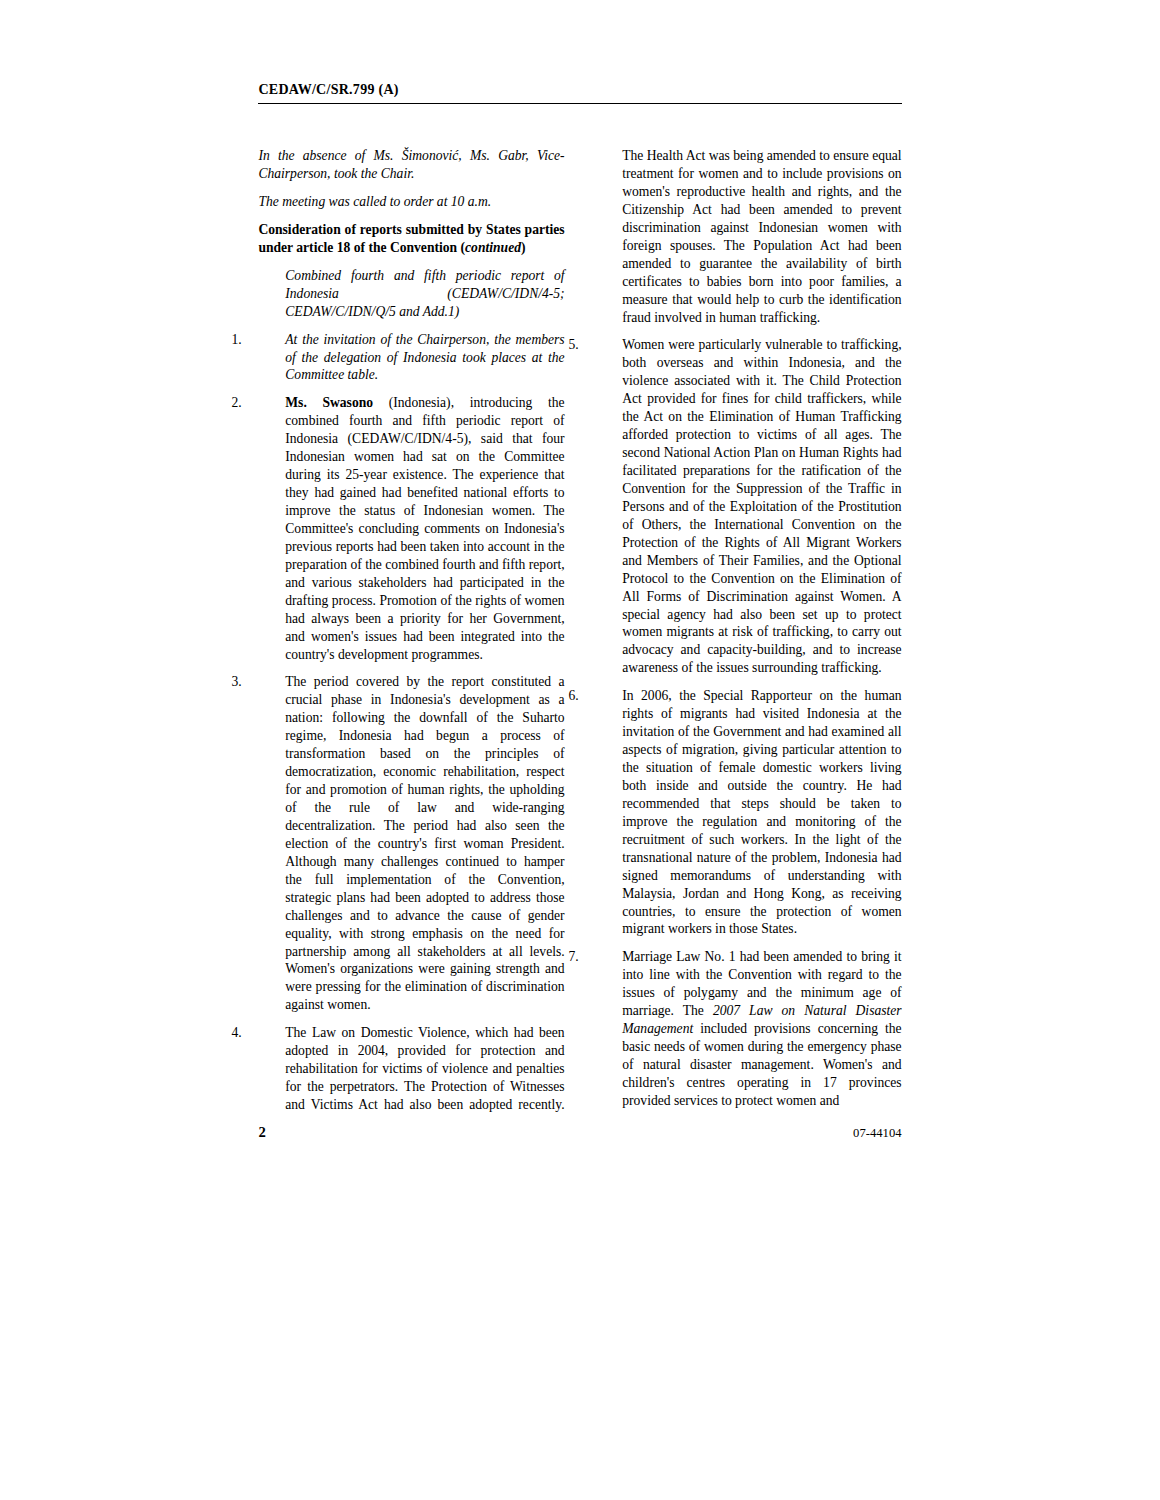CEDAW/C/SR.799 (A)
In the absence of Ms. Šimonović, Ms. Gabr, Vice-Chairperson, took the Chair.
The meeting was called to order at 10 a.m.
Consideration of reports submitted by States parties under article 18 of the Convention (continued)
Combined fourth and fifth periodic report of Indonesia (CEDAW/C/IDN/4-5; CEDAW/C/IDN/Q/5 and Add.1)
1. At the invitation of the Chairperson, the members of the delegation of Indonesia took places at the Committee table.
2. Ms. Swasono (Indonesia), introducing the combined fourth and fifth periodic report of Indonesia (CEDAW/C/IDN/4-5), said that four Indonesian women had sat on the Committee during its 25-year existence. The experience that they had gained had benefited national efforts to improve the status of Indonesian women. The Committee's concluding comments on Indonesia's previous reports had been taken into account in the preparation of the combined fourth and fifth report, and various stakeholders had participated in the drafting process. Promotion of the rights of women had always been a priority for her Government, and women's issues had been integrated into the country's development programmes.
3. The period covered by the report constituted a crucial phase in Indonesia's development as a nation: following the downfall of the Suharto regime, Indonesia had begun a process of transformation based on the principles of democratization, economic rehabilitation, respect for and promotion of human rights, the upholding of the rule of law and wide-ranging decentralization. The period had also seen the election of the country's first woman President. Although many challenges continued to hamper the full implementation of the Convention, strategic plans had been adopted to address those challenges and to advance the cause of gender equality, with strong emphasis on the need for partnership among all stakeholders at all levels. Women's organizations were gaining strength and were pressing for the elimination of discrimination against women.
4. The Law on Domestic Violence, which had been adopted in 2004, provided for protection and rehabilitation for victims of violence and penalties for the perpetrators. The Protection of Witnesses and Victims Act had also been adopted recently. The Health Act was being amended to ensure equal treatment for women and to include provisions on women's reproductive health and rights, and the Citizenship Act had been amended to prevent discrimination against Indonesian women with foreign spouses. The Population Act had been amended to guarantee the availability of birth certificates to babies born into poor families, a measure that would help to curb the identification fraud involved in human trafficking.
5. Women were particularly vulnerable to trafficking, both overseas and within Indonesia, and the violence associated with it. The Child Protection Act provided for fines for child traffickers, while the Act on the Elimination of Human Trafficking afforded protection to victims of all ages. The second National Action Plan on Human Rights had facilitated preparations for the ratification of the Convention for the Suppression of the Traffic in Persons and of the Exploitation of the Prostitution of Others, the International Convention on the Protection of the Rights of All Migrant Workers and Members of Their Families, and the Optional Protocol to the Convention on the Elimination of All Forms of Discrimination against Women. A special agency had also been set up to protect women migrants at risk of trafficking, to carry out advocacy and capacity-building, and to increase awareness of the issues surrounding trafficking.
6. In 2006, the Special Rapporteur on the human rights of migrants had visited Indonesia at the invitation of the Government and had examined all aspects of migration, giving particular attention to the situation of female domestic workers living both inside and outside the country. He had recommended that steps should be taken to improve the regulation and monitoring of the recruitment of such workers. In the light of the transnational nature of the problem, Indonesia had signed memorandums of understanding with Malaysia, Jordan and Hong Kong, as receiving countries, to ensure the protection of women migrant workers in those States.
7. Marriage Law No. 1 had been amended to bring it into line with the Convention with regard to the issues of polygamy and the minimum age of marriage. The 2007 Law on Natural Disaster Management included provisions concerning the basic needs of women during the emergency phase of natural disaster management. Women's and children's centres operating in 17 provinces provided services to protect women and
2 07-44104